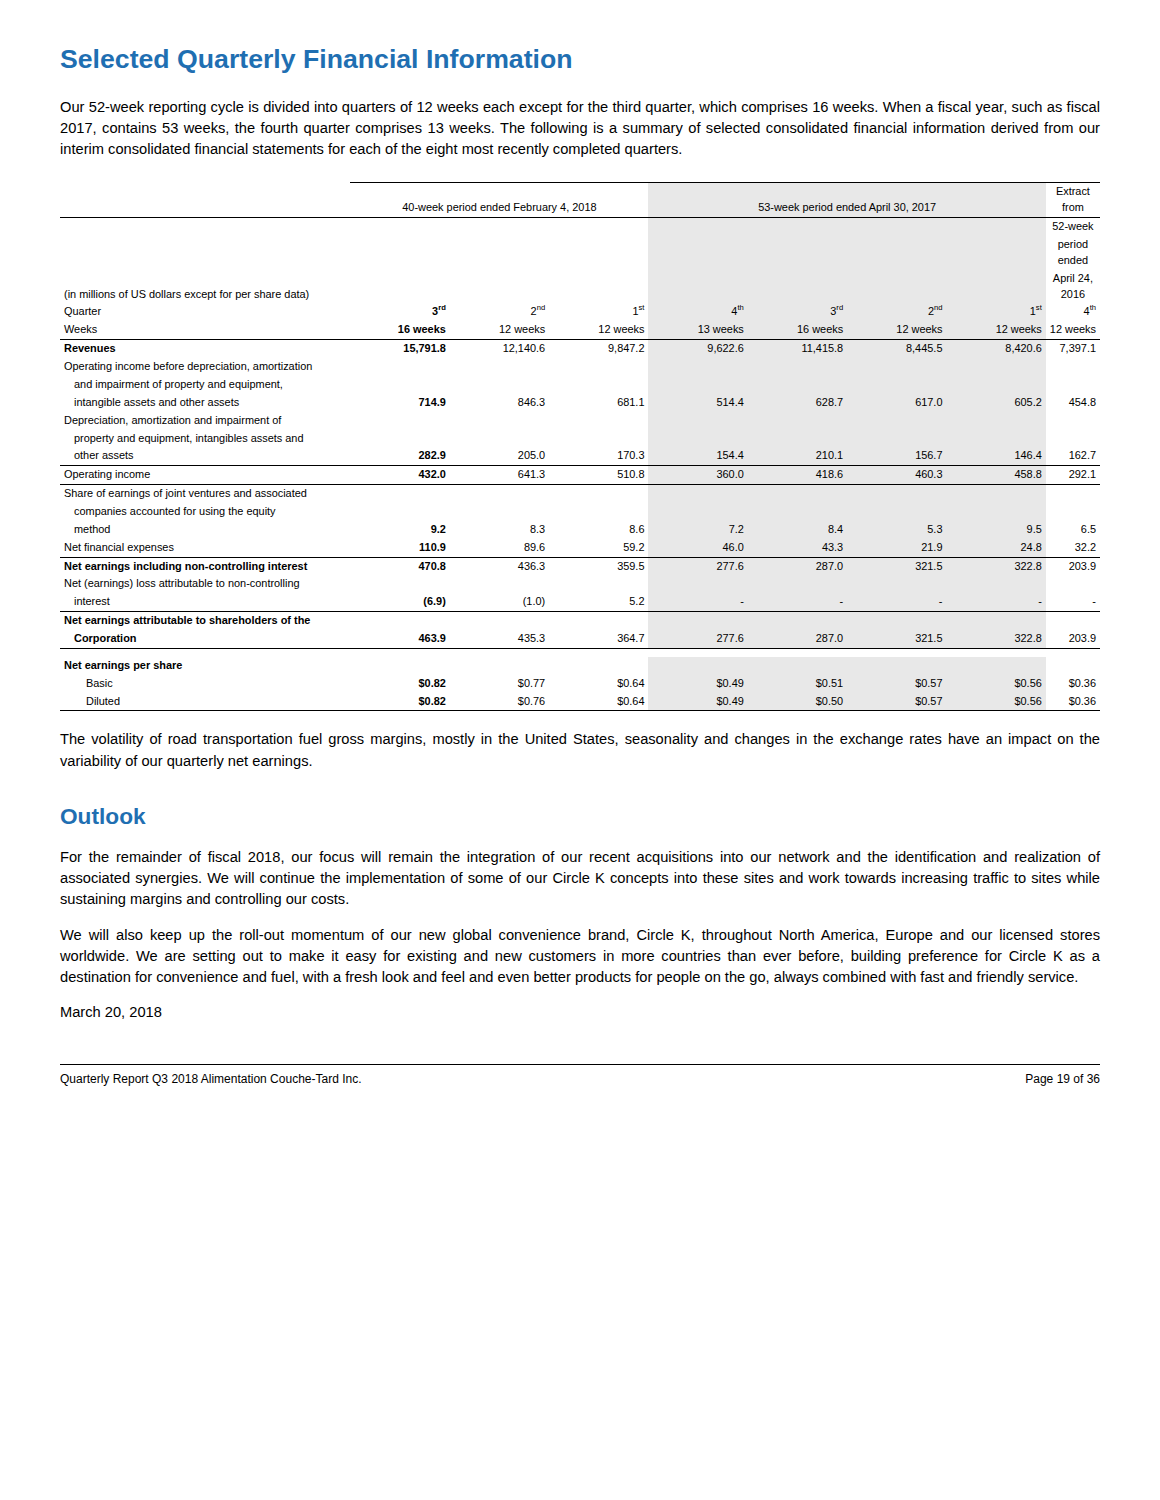Selected Quarterly Financial Information
Our 52-week reporting cycle is divided into quarters of 12 weeks each except for the third quarter, which comprises 16 weeks. When a fiscal year, such as fiscal 2017, contains 53 weeks, the fourth quarter comprises 13 weeks. The following is a summary of selected consolidated financial information derived from our interim consolidated financial statements for each of the eight most recently completed quarters.
| | 40-week period ended February 4, 2018 | 53-week period ended April 30, 2017 | Extract from |
| | | | | | | | | 52-week |
| | | | | | | | | period ended |
| (in millions of US dollars except for per share data) | | | | | | | | April 24, 2016 |
| Quarter | 3 rd | 2 nd | 1 st | 4 th | 3 rd | 2 nd | 1 st | 4 th |
| Weeks | 16 weeks | 12 weeks | 12 weeks | 13 weeks | 16 weeks | 12 weeks | 12 weeks | 12 weeks |
| Revenues | 15,791.8 | 12,140.6 | 9,847.2 | 9,622.6 | 11,415.8 | 8,445.5 | 8,420.6 | 7,397.1 |
| Operating income before depreciation, amortization | | | | | | | | |
| and impairment of property and equipment, | | | | | | | | |
| intangible assets and other assets | 714.9 | 846.3 | 681.1 | 514.4 | 628.7 | 617.0 | 605.2 | 454.8 |
| Depreciation, amortization and impairment of | | | | | | | | |
| property and equipment, intangibles assets and | | | | | | | | |
| other assets | 282.9 | 205.0 | 170.3 | 154.4 | 210.1 | 156.7 | 146.4 | 162.7 |
| Operating income | 432.0 | 641.3 | 510.8 | 360.0 | 418.6 | 460.3 | 458.8 | 292.1 |
| Share of earnings of joint ventures and associated | | | | | | | | |
| companies accounted for using the equity | | | | | | | | |
| method | 9.2 | 8.3 | 8.6 | 7.2 | 8.4 | 5.3 | 9.5 | 6.5 |
| Net financial expenses | 110.9 | 89.6 | 59.2 | 46.0 | 43.3 | 21.9 | 24.8 | 32.2 |
| Net earnings including non-controlling interest | 470.8 | 436.3 | 359.5 | 277.6 | 287.0 | 321.5 | 322.8 | 203.9 |
| Net (earnings) loss attributable to non-controlling | | | | | | | | |
| interest | (6.9) | (1.0) | 5.2 | - | - | - | - | - |
| Net earnings attributable to shareholders of the | | | | | | | | |
| Corporation | 463.9 | 435.3 | 364.7 | 277.6 | 287.0 | 321.5 | 322.8 | 203.9 |
| Net earnings per share | | | | | | | | |
| Basic | $0.82 | $0.77 | $0.64 | $0.49 | $0.51 | $0.57 | $0.56 | $0.36 |
| Diluted | $0.82 | $0.76 | $0.64 | $0.49 | $0.50 | $0.57 | $0.56 | $0.36 |
The volatility of road transportation fuel gross margins, mostly in the United States, seasonality and changes in the exchange rates have an impact on the variability of our quarterly net earnings.
Outlook
For the remainder of fiscal 2018, our focus will remain the integration of our recent acquisitions into our network and the identification and realization of associated synergies. We will continue the implementation of some of our Circle K concepts into these sites and work towards increasing traffic to sites while sustaining margins and controlling our costs.
We will also keep up the roll-out momentum of our new global convenience brand, Circle K, throughout North America, Europe and our licensed stores worldwide. We are setting out to make it easy for existing and new customers in more countries than ever before, building preference for Circle K as a destination for convenience and fuel, with a fresh look and feel and even better products for people on the go, always combined with fast and friendly service.
March 20, 2018
Quarterly Report Q3 2018 Alimentation Couche-Tard Inc. Page 19 of 36